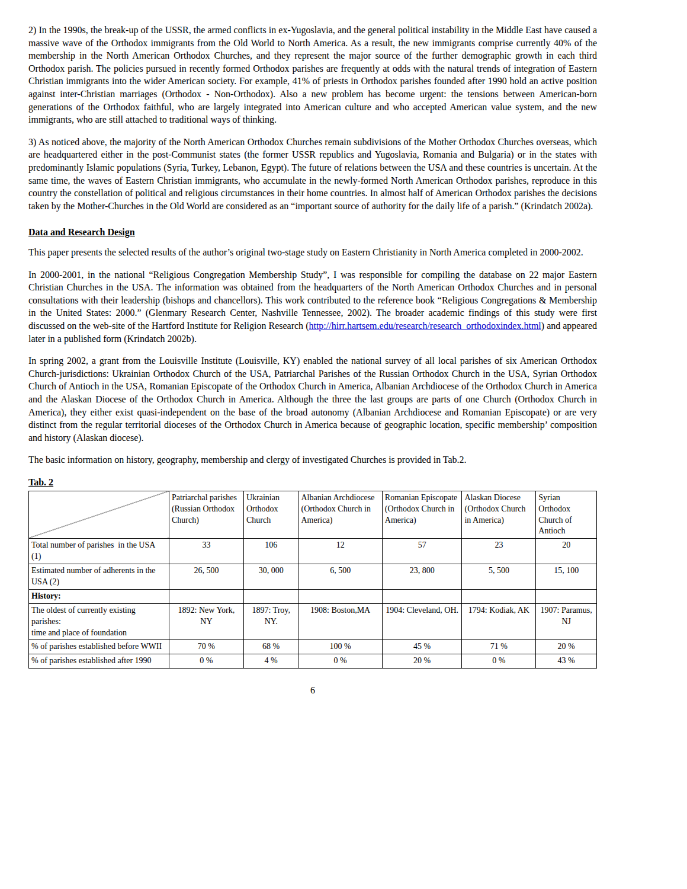2) In the 1990s, the break-up of the USSR, the armed conflicts in ex-Yugoslavia, and the general political instability in the Middle East have caused a massive wave of the Orthodox immigrants from the Old World to North America. As a result, the new immigrants comprise currently 40% of the membership in the North American Orthodox Churches, and they represent the major source of the further demographic growth in each third Orthodox parish. The policies pursued in recently formed Orthodox parishes are frequently at odds with the natural trends of integration of Eastern Christian immigrants into the wider American society. For example, 41% of priests in Orthodox parishes founded after 1990 hold an active position against inter-Christian marriages (Orthodox - Non-Orthodox). Also a new problem has become urgent: the tensions between American-born generations of the Orthodox faithful, who are largely integrated into American culture and who accepted American value system, and the new immigrants, who are still attached to traditional ways of thinking.
3) As noticed above, the majority of the North American Orthodox Churches remain subdivisions of the Mother Orthodox Churches overseas, which are headquartered either in the post-Communist states (the former USSR republics and Yugoslavia, Romania and Bulgaria) or in the states with predominantly Islamic populations (Syria, Turkey, Lebanon, Egypt). The future of relations between the USA and these countries is uncertain. At the same time, the waves of Eastern Christian immigrants, who accumulate in the newly-formed North American Orthodox parishes, reproduce in this country the constellation of political and religious circumstances in their home countries. In almost half of American Orthodox parishes the decisions taken by the Mother-Churches in the Old World are considered as an “important source of authority for the daily life of a parish.” (Krindatch 2002a).
Data and Research Design
This paper presents the selected results of the author’s original two-stage study on Eastern Christianity in North America completed in 2000-2002.
In 2000-2001, in the national “Religious Congregation Membership Study”, I was responsible for compiling the database on 22 major Eastern Christian Churches in the USA. The information was obtained from the headquarters of the North American Orthodox Churches and in personal consultations with their leadership (bishops and chancellors). This work contributed to the reference book “Religious Congregations & Membership in the United States: 2000.” (Glenmary Research Center, Nashville Tennessee, 2002). The broader academic findings of this study were first discussed on the web-site of the Hartford Institute for Religion Research (http://hirr.hartsem.edu/research/research_orthodoxindex.html) and appeared later in a published form (Krindatch 2002b).
In spring 2002, a grant from the Louisville Institute (Louisville, KY) enabled the national survey of all local parishes of six American Orthodox Church-jurisdictions: Ukrainian Orthodox Church of the USA, Patriarchal Parishes of the Russian Orthodox Church in the USA, Syrian Orthodox Church of Antioch in the USA, Romanian Episcopate of the Orthodox Church in America, Albanian Archdiocese of the Orthodox Church in America and the Alaskan Diocese of the Orthodox Church in America. Although the three the last groups are parts of one Church (Orthodox Church in America), they either exist quasi-independent on the base of the broad autonomy (Albanian Archdiocese and Romanian Episcopate) or are very distinct from the regular territorial dioceses of the Orthodox Church in America because of geographic location, specific membership’ composition and history (Alaskan diocese).
The basic information on history, geography, membership and clergy of investigated Churches is provided in Tab.2.
Tab. 2
| | Patriarchal parishes (Russian Orthodox Church) | Ukrainian Orthodox Church | Albanian Archdiocese (Orthodox Church in America) | Romanian Episcopate (Orthodox Church in America) | Alaskan Diocese (Orthodox Church in America) | Syrian Orthodox Church of Antioch |
| --- | --- | --- | --- | --- | --- | --- |
| Total number of parishes in the USA (1) | 33 | 106 | 12 | 57 | 23 | 20 |
| Estimated number of adherents in the USA (2) | 26, 500 | 30, 000 | 6, 500 | 23, 800 | 5, 500 | 15, 100 |
| History: | | | | | | |
| The oldest of currently existing parishes: time and place of foundation | 1892: New York, NY | 1897: Troy, NY. | 1908: Boston,MA | 1904: Cleveland, OH. | 1794: Kodiak, AK | 1907: Paramus, NJ |
| % of parishes established before WWII | 70 % | 68 % | 100 % | 45 % | 71 % | 20 % |
| % of parishes established after 1990 | 0 % | 4 % | 0 % | 20 % | 0 % | 43 % |
6